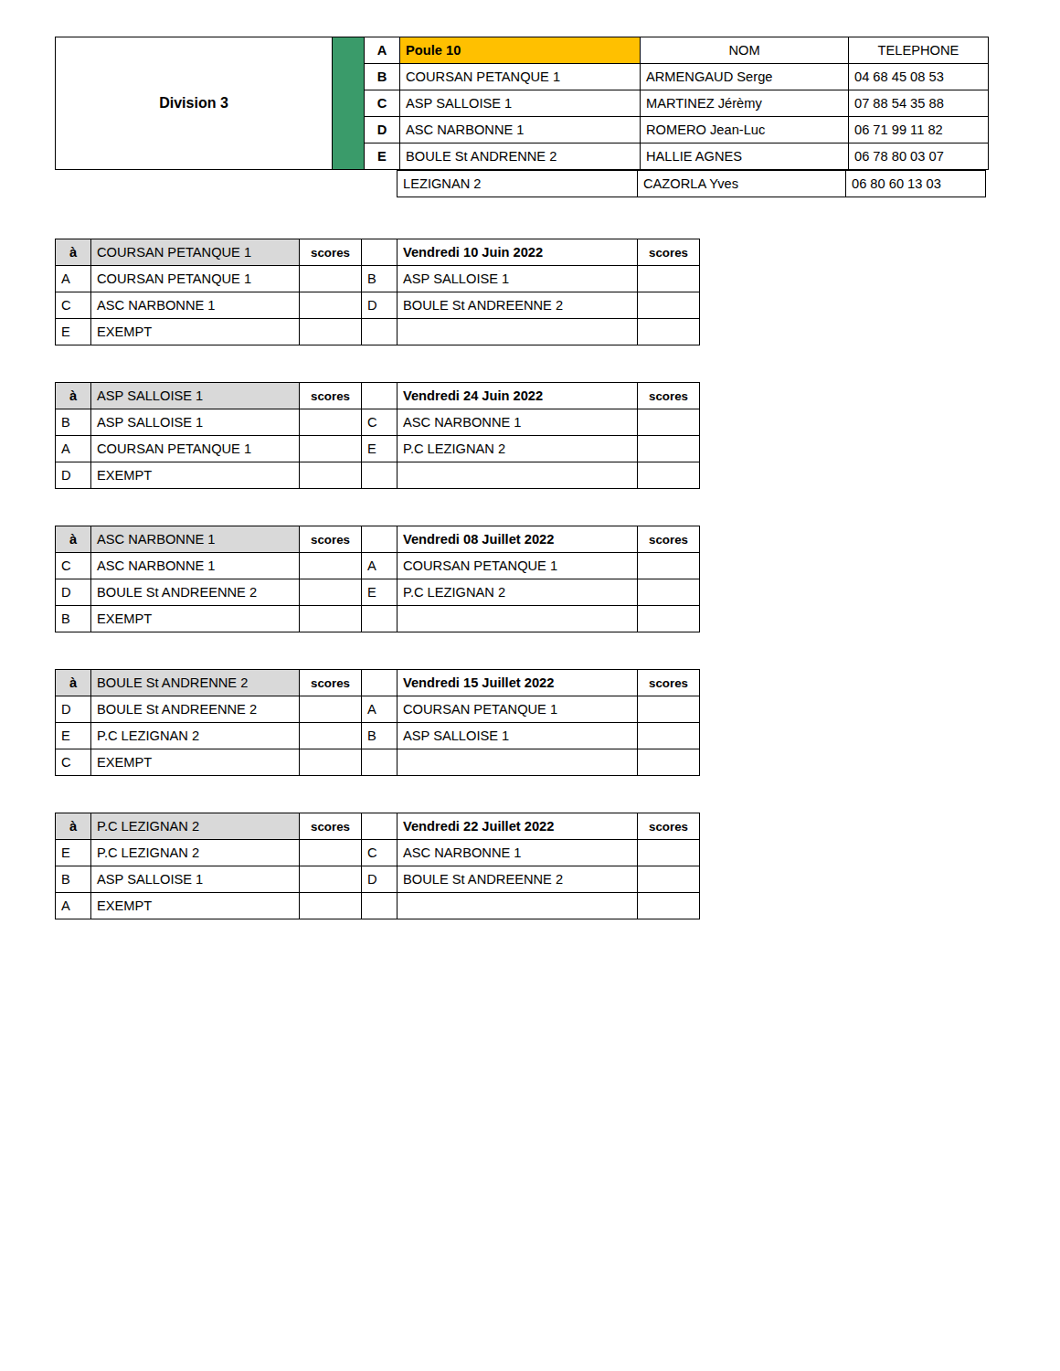| Division 3 | | A | Poule 10 | NOM | TELEPHONE |
| B | COURSAN PETANQUE 1 | ARMENGAUD Serge | 04 68 45 08 53 |
| C | ASP SALLOISE 1 | MARTINEZ Jérèmy | 07 88 54 35 88 |
| D | ASC NARBONNE 1 | ROMERO Jean-Luc | 06 71 99 11 82 |
| E | BOULE St ANDRENNE 2 | HALLIE AGNES | 06 78 80 03 07 |
| | | | LEZIGNAN 2 | CAZORLA Yves | 06 80 60 13 03 |
| à | COURSAN PETANQUE 1 | scores | | Vendredi 10 Juin 2022 | scores |
| A | COURSAN PETANQUE 1 | | B | ASP SALLOISE 1 | |
| C | ASC NARBONNE 1 | | D | BOULE St ANDREENNE 2 | |
| E | EXEMPT | | | | |
| à | ASP SALLOISE 1 | scores | | Vendredi 24 Juin 2022 | scores |
| B | ASP SALLOISE 1 | | C | ASC NARBONNE 1 | |
| A | COURSAN PETANQUE 1 | | E | P.C LEZIGNAN 2 | |
| D | EXEMPT | | | | |
| à | ASC NARBONNE 1 | scores | | Vendredi 08 Juillet 2022 | scores |
| C | ASC NARBONNE 1 | | A | COURSAN PETANQUE 1 | |
| D | BOULE St ANDREENNE 2 | | E | P.C LEZIGNAN 2 | |
| B | EXEMPT | | | | |
| à | BOULE St ANDRENNE 2 | scores | | Vendredi 15 Juillet 2022 | scores |
| D | BOULE St ANDREENNE 2 | | A | COURSAN PETANQUE 1 | |
| E | P.C LEZIGNAN 2 | | B | ASP SALLOISE 1 | |
| C | EXEMPT | | | | |
| à | P.C LEZIGNAN 2 | scores | | Vendredi 22 Juillet 2022 | scores |
| E | P.C LEZIGNAN 2 | | C | ASC NARBONNE 1 | |
| B | ASP SALLOISE 1 | | D | BOULE St ANDREENNE 2 | |
| A | EXEMPT | | | | |